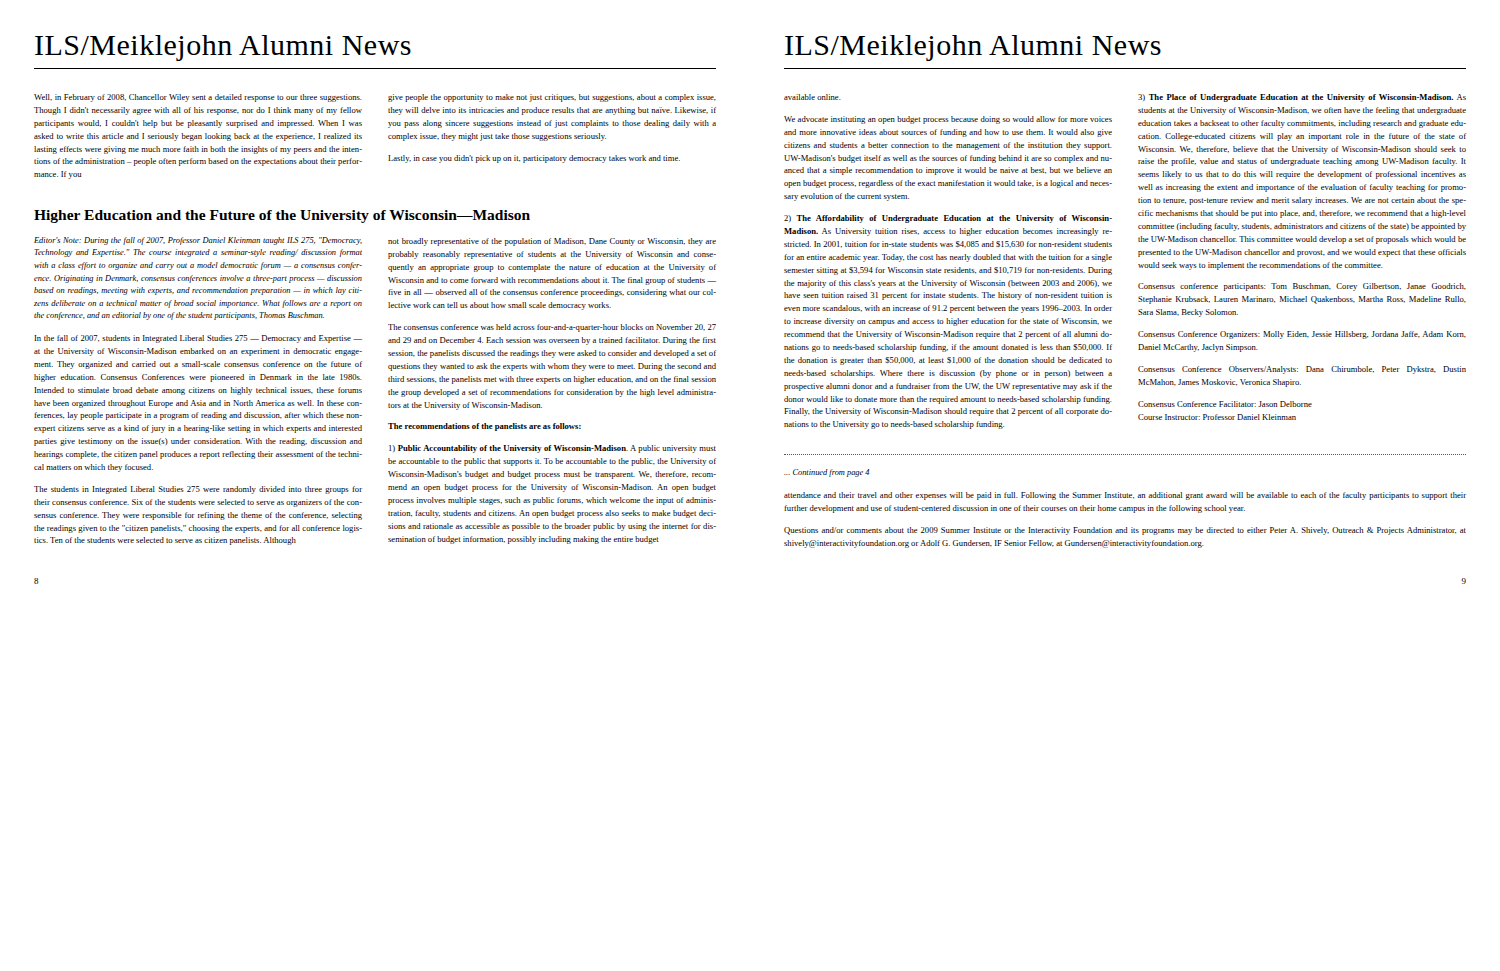ILS/Meiklejohn Alumni News
Well, in February of 2008, Chancellor Wiley sent a detailed response to our three suggestions. Though I didn't necessarily agree with all of his response, nor do I think many of my fellow participants would, I couldn't help but be pleasantly surprised and impressed. When I was asked to write this article and I seriously began looking back at the experience, I realized its lasting effects were giving me much more faith in both the insights of my peers and the intentions of the administration – people often perform based on the expectations about their performance. If you
give people the opportunity to make not just critiques, but suggestions, about a complex issue, they will delve into its intricacies and produce results that are anything but naïve. Likewise, if you pass along sincere suggestions instead of just complaints to those dealing daily with a complex issue, they might just take those suggestions seriously.
Lastly, in case you didn't pick up on it, participatory democracy takes work and time.
Higher Education and the Future of the University of Wisconsin—Madison
Editor's Note: During the fall of 2007, Professor Daniel Kleinman taught ILS 275, "Democracy, Technology and Expertise." The course integrated a seminar-style reading/ discussion format with a class effort to organize and carry out a model democratic forum — a consensus conference. Originating in Denmark, consensus conferences involve a three-part process — discussion based on readings, meeting with experts, and recommendation preparation — in which lay citizens deliberate on a technical matter of broad social importance. What follows are a report on the conference, and an editorial by one of the student participants, Thomas Buschman.
In the fall of 2007, students in Integrated Liberal Studies 275 — Democracy and Expertise — at the University of Wisconsin-Madison embarked on an experiment in democratic engagement. They organized and carried out a small-scale consensus conference on the future of higher education. Consensus Conferences were pioneered in Denmark in the late 1980s. Intended to stimulate broad debate among citizens on highly technical issues, these forums have been organized throughout Europe and Asia and in North America as well. In these conferences, lay people participate in a program of reading and discussion, after which these non-expert citizens serve as a kind of jury in a hearing-like setting in which experts and interested parties give testimony on the issue(s) under consideration. With the reading, discussion and hearings complete, the citizen panel produces a report reflecting their assessment of the technical matters on which they focused.
The students in Integrated Liberal Studies 275 were randomly divided into three groups for their consensus conference. Six of the students were selected to serve as organizers of the consensus conference. They were responsible for refining the theme of the conference, selecting the readings given to the "citizen panelists," choosing the experts, and for all conference logistics. Ten of the students were selected to serve as citizen panelists. Although
not broadly representative of the population of Madison, Dane County or Wisconsin, they are probably reasonably representative of students at the University of Wisconsin and consequently an appropriate group to contemplate the nature of education at the University of Wisconsin and to come forward with recommendations about it. The final group of students — five in all — observed all of the consensus conference proceedings, considering what our collective work can tell us about how small scale democracy works.
The consensus conference was held across four-and-a-quarter-hour blocks on November 20, 27 and 29 and on December 4. Each session was overseen by a trained facilitator. During the first session, the panelists discussed the readings they were asked to consider and developed a set of questions they wanted to ask the experts with whom they were to meet. During the second and third sessions, the panelists met with three experts on higher education, and on the final session the group developed a set of recommendations for consideration by the high level administrators at the University of Wisconsin-Madison.
The recommendations of the panelists are as follows:
1) Public Accountability of the University of Wisconsin-Madison. A public university must be accountable to the public that supports it. To be accountable to the public, the University of Wisconsin-Madison's budget and budget process must be transparent. We, therefore, recommend an open budget process for the University of Wisconsin-Madison. An open budget process involves multiple stages, such as public forums, which welcome the input of administration, faculty, students and citizens. An open budget process also seeks to make budget decisions and rationale as accessible as possible to the broader public by using the internet for dissemination of budget information, possibly including making the entire budget
8
ILS/Meiklejohn Alumni News
available online.
We advocate instituting an open budget process because doing so would allow for more voices and more innovative ideas about sources of funding and how to use them. It would also give citizens and students a better connection to the management of the institution they support. UW-Madison's budget itself as well as the sources of funding behind it are so complex and nuanced that a simple recommendation to improve it would be naive at best, but we believe an open budget process, regardless of the exact manifestation it would take, is a logical and necessary evolution of the current system.
2) The Affordability of Undergraduate Education at the University of Wisconsin-Madison. As University tuition rises, access to higher education becomes increasingly restricted. In 2001, tuition for in-state students was $4,085 and $15,630 for non-resident students for an entire academic year. Today, the cost has nearly doubled that with the tuition for a single semester sitting at $3,594 for Wisconsin state residents, and $10,719 for non-residents. During the majority of this class's years at the University of Wisconsin (between 2003 and 2006), we have seen tuition raised 31 percent for instate students. The history of non-resident tuition is even more scandalous, with an increase of 91.2 percent between the years 1996–2003. In order to increase diversity on campus and access to higher education for the state of Wisconsin, we recommend that the University of Wisconsin-Madison require that 2 percent of all alumni donations go to needs-based scholarship funding, if the amount donated is less than $50,000. If the donation is greater than $50,000, at least $1,000 of the donation should be dedicated to needs-based scholarships. Where there is discussion (by phone or in person) between a prospective alumni donor and a fundraiser from the UW, the UW representative may ask if the donor would like to donate more than the required amount to needs-based scholarship funding. Finally, the University of Wisconsin-Madison should require that 2 percent of all corporate donations to the University go to needs-based scholarship funding.
3) The Place of Undergraduate Education at the University of Wisconsin-Madison. As students at the University of Wisconsin-Madison, we often have the feeling that undergraduate education takes a backseat to other faculty commitments, including research and graduate education. College-educated citizens will play an important role in the future of the state of Wisconsin. We, therefore, believe that the University of Wisconsin-Madison should seek to raise the profile, value and status of undergraduate teaching among UW-Madison faculty. It seems likely to us that to do this will require the development of professional incentives as well as increasing the extent and importance of the evaluation of faculty teaching for promotion to tenure, post-tenure review and merit salary increases. We are not certain about the specific mechanisms that should be put into place, and, therefore, we recommend that a high-level committee (including faculty, students, administrators and citizens of the state) be appointed by the UW-Madison chancellor. This committee would develop a set of proposals which would be presented to the UW-Madison chancellor and provost, and we would expect that these officials would seek ways to implement the recommendations of the committee.
Consensus conference participants: Tom Buschman, Corey Gilbertson, Janae Goodrich, Stephanie Krubsack, Lauren Marinaro, Michael Quakenboss, Martha Ross, Madeline Rullo, Sara Slama, Becky Solomon.
Consensus Conference Organizers: Molly Eiden, Jessie Hillsberg, Jordana Jaffe, Adam Korn, Daniel McCarthy, Jaclyn Simpson.
Consensus Conference Observers/Analysts: Dana Chirumbole, Peter Dykstra, Dustin McMahon, James Moskovic, Veronica Shapiro.
Consensus Conference Facilitator: Jason Delborne
Course Instructor: Professor Daniel Kleinman
... Continued from page 4
attendance and their travel and other expenses will be paid in full. Following the Summer Institute, an additional grant award will be available to each of the faculty participants to support their further development and use of student-centered discussion in one of their courses on their home campus in the following school year.
Questions and/or comments about the 2009 Summer Institute or the Interactivity Foundation and its programs may be directed to either Peter A. Shively, Outreach & Projects Administrator, at shively@interactivityfoundation.org or Adolf G. Gundersen, IF Senior Fellow, at Gundersen@interactivityfoundation.org.
9